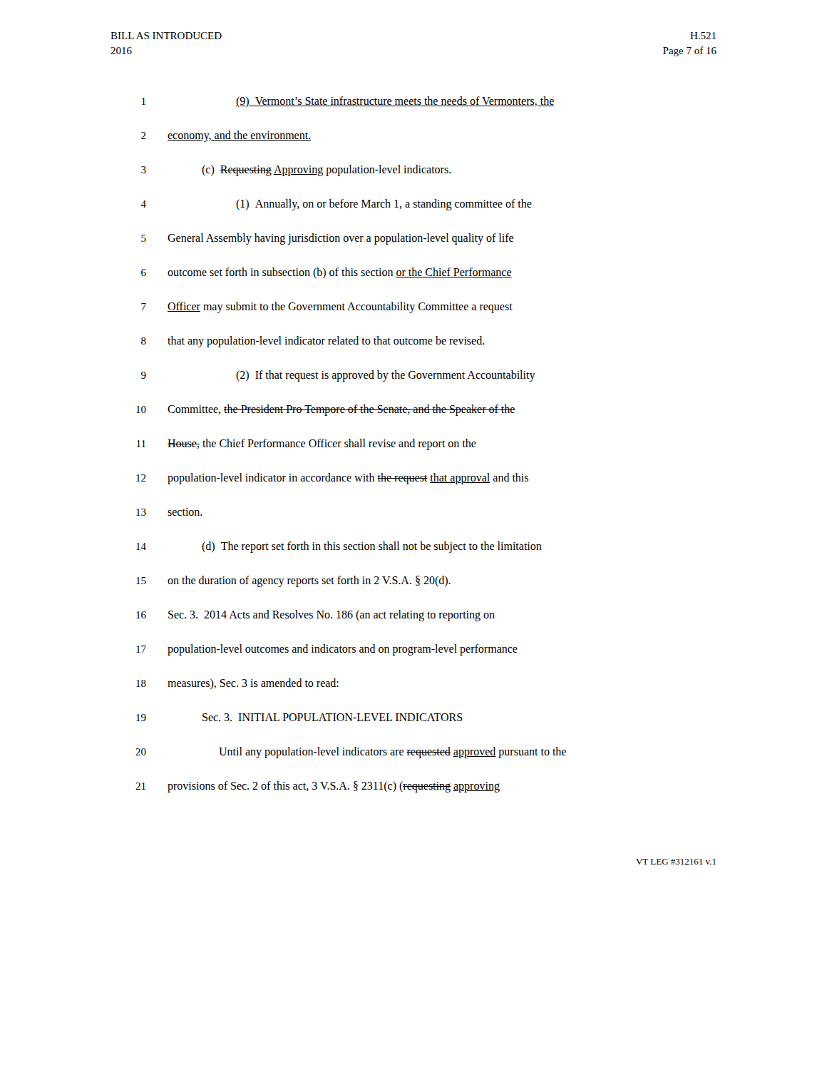BILL AS INTRODUCED
2016
H.521
Page 7 of 16
1
(9) Vermont’s State infrastructure meets the needs of Vermonters, the
2
economy, and the environment.
3
(c) Requesting Approving population-level indicators.
4
(1) Annually, on or before March 1, a standing committee of the
5
General Assembly having jurisdiction over a population-level quality of life
6
outcome set forth in subsection (b) of this section or the Chief Performance
7
Officer may submit to the Government Accountability Committee a request
8
that any population-level indicator related to that outcome be revised.
9
(2) If that request is approved by the Government Accountability
10
Committee, the President Pro Tempore of the Senate, and the Speaker of the
11
House, the Chief Performance Officer shall revise and report on the
12
population-level indicator in accordance with the request that approval and this
13
section.
14
(d) The report set forth in this section shall not be subject to the limitation
15
on the duration of agency reports set forth in 2 V.S.A. § 20(d).
16
Sec. 3. 2014 Acts and Resolves No. 186 (an act relating to reporting on
17
population-level outcomes and indicators and on program-level performance
18
measures), Sec. 3 is amended to read:
19
Sec. 3. INITIAL POPULATION-LEVEL INDICATORS
20
Until any population-level indicators are requested approved pursuant to the
21
provisions of Sec. 2 of this act, 3 V.S.A. § 2311(c) (requesting approving
VT LEG #312161 v.1